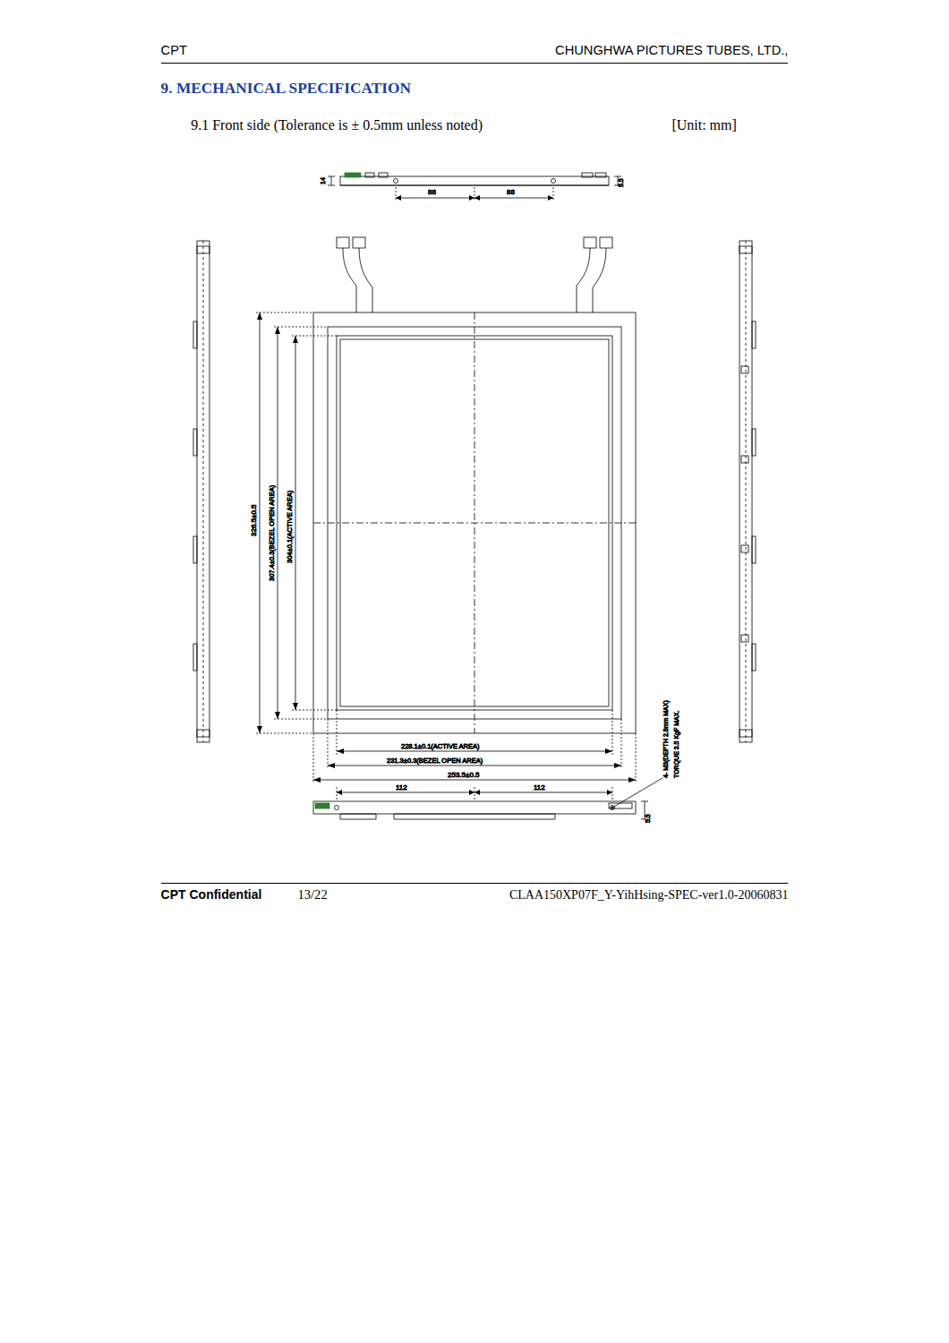CPT
CHUNGHWA PICTURES TUBES, LTD.,
9. MECHANICAL SPECIFICATION
9.1 Front side (Tolerance is ± 0.5mm unless noted)
[Unit: mm]
14 5.5 88 88 326.5±0.5 307.4±0.3(BEZEL OPEN AREA) 304±0.1(ACTIVE AREA) 228.1±0.1(ACTIVE AREA) 231.3±0.3(BEZEL OPEN AREA) 253.5±0.5 112 112 5.5 4- M3(DEPTH 2.8mm MAX) TORQUE 3.5 KgF MAX.
CPT Confidential
13/22
CLAA150XP07F_Y-YihHsing-SPEC-ver1.0-20060831